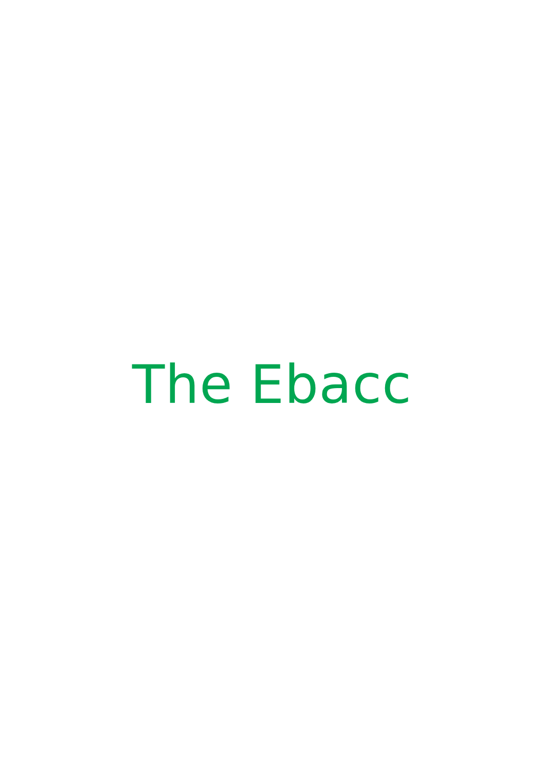The Ebacc